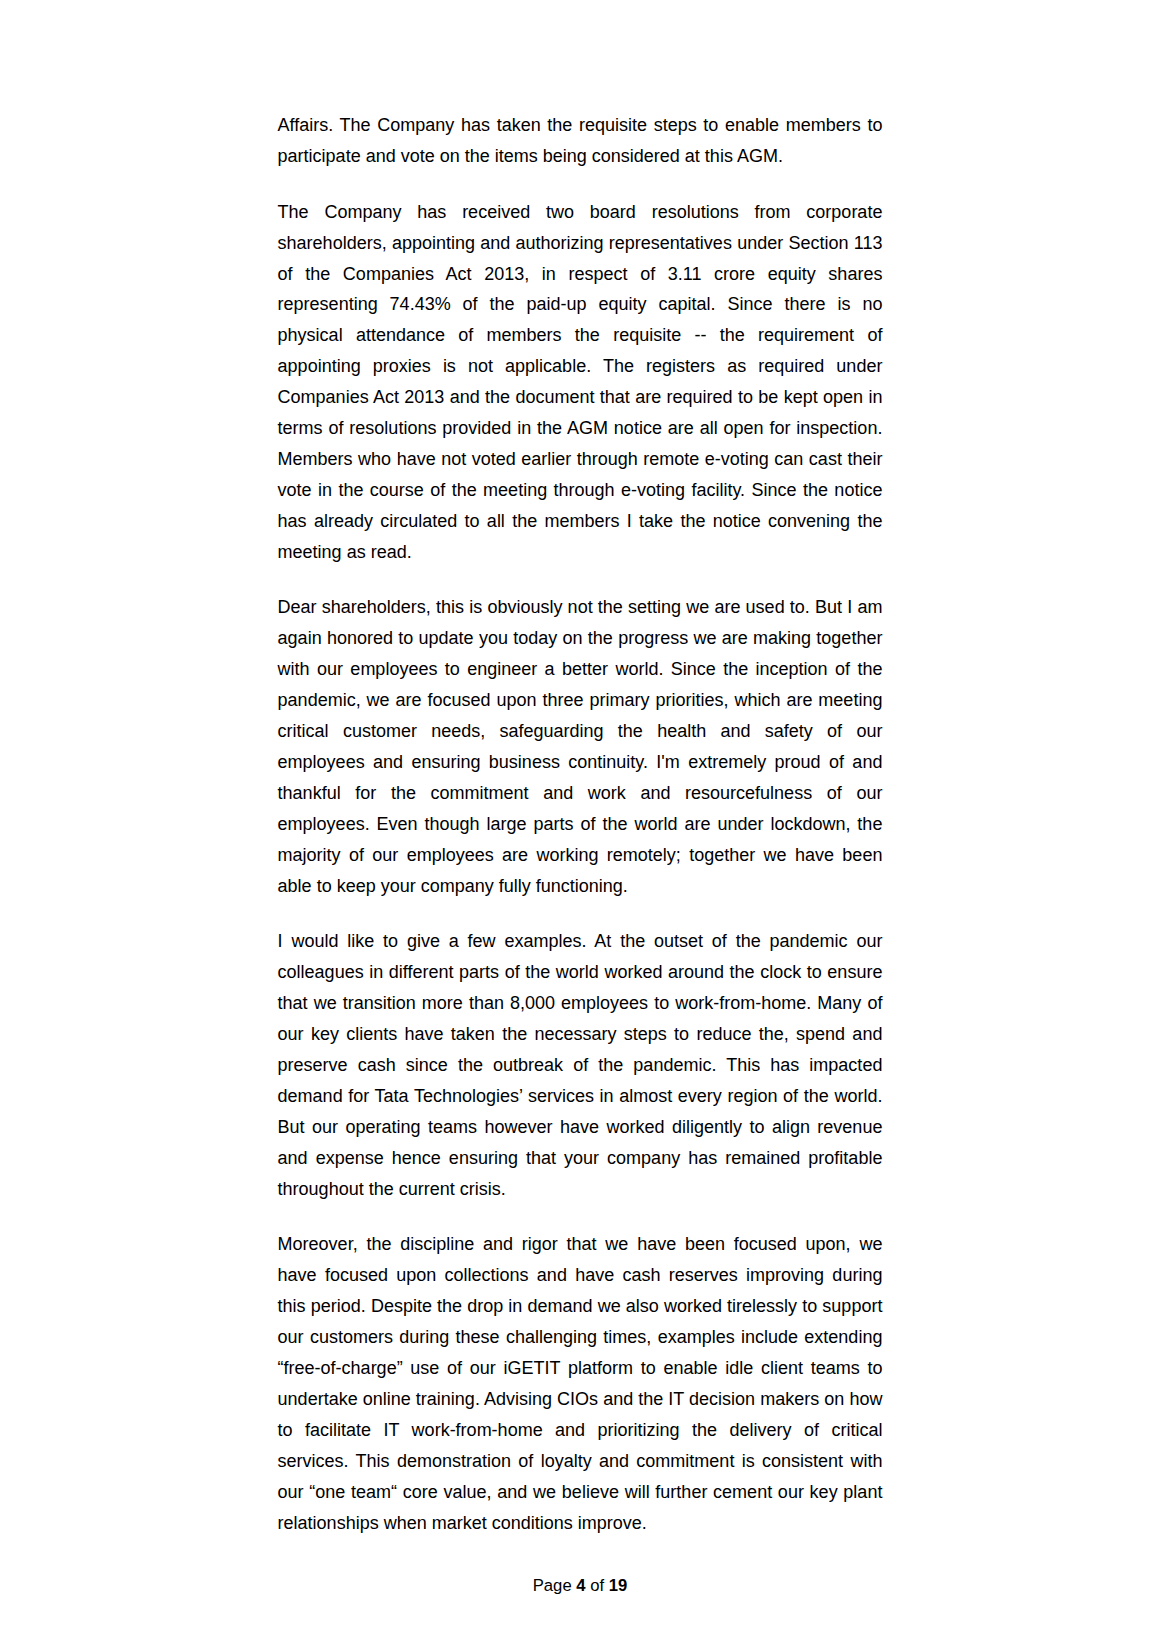Affairs. The Company has taken the requisite steps to enable members to participate and vote on the items being considered at this AGM.
The Company has received two board resolutions from corporate shareholders, appointing and authorizing representatives under Section 113 of the Companies Act 2013, in respect of 3.11 crore equity shares representing 74.43% of the paid-up equity capital. Since there is no physical attendance of members the requisite -- the requirement of appointing proxies is not applicable. The registers as required under Companies Act 2013 and the document that are required to be kept open in terms of resolutions provided in the AGM notice are all open for inspection. Members who have not voted earlier through remote e-voting can cast their vote in the course of the meeting through e-voting facility. Since the notice has already circulated to all the members I take the notice convening the meeting as read.
Dear shareholders, this is obviously not the setting we are used to. But I am again honored to update you today on the progress we are making together with our employees to engineer a better world. Since the inception of the pandemic, we are focused upon three primary priorities, which are meeting critical customer needs, safeguarding the health and safety of our employees and ensuring business continuity. I'm extremely proud of and thankful for the commitment and work and resourcefulness of our employees. Even though large parts of the world are under lockdown, the majority of our employees are working remotely; together we have been able to keep your company fully functioning.
I would like to give a few examples. At the outset of the pandemic our colleagues in different parts of the world worked around the clock to ensure that we transition more than 8,000 employees to work-from-home. Many of our key clients have taken the necessary steps to reduce the, spend and preserve cash since the outbreak of the pandemic. This has impacted demand for Tata Technologies’ services in almost every region of the world. But our operating teams however have worked diligently to align revenue and expense hence ensuring that your company has remained profitable throughout the current crisis.
Moreover, the discipline and rigor that we have been focused upon, we have focused upon collections and have cash reserves improving during this period. Despite the drop in demand we also worked tirelessly to support our customers during these challenging times, examples include extending “free-of-charge” use of our iGETIT platform to enable idle client teams to undertake online training. Advising CIOs and the IT decision makers on how to facilitate IT work-from-home and prioritizing the delivery of critical services. This demonstration of loyalty and commitment is consistent with our “one team“ core value, and we believe will further cement our key plant relationships when market conditions improve.
Page 4 of 19